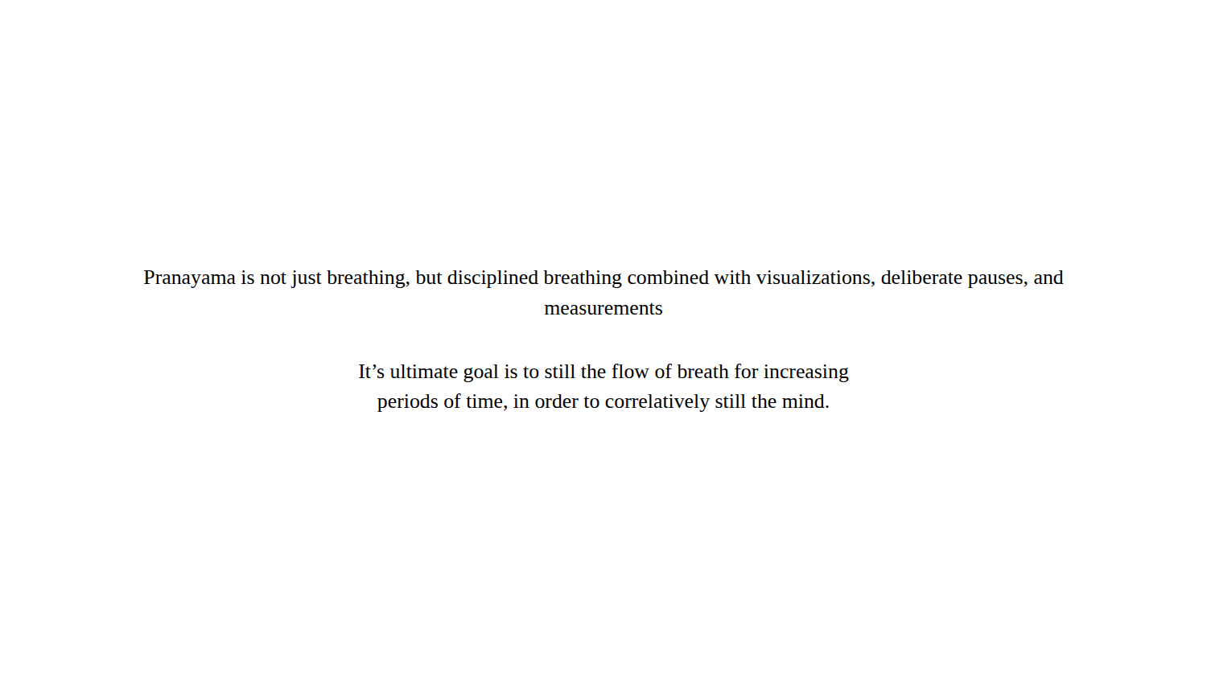Pranayama is not just breathing, but disciplined breathing combined with visualizations, deliberate pauses, and measurements
It’s ultimate goal is to still the flow of breath for increasing
periods of time, in order to correlatively still the mind.